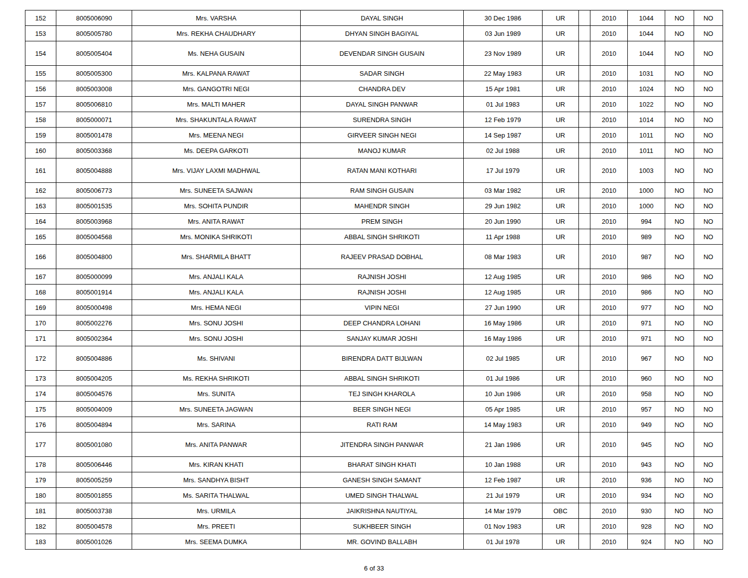| 152 | 8005006090 | Mrs. VARSHA | DAYAL SINGH | 30 Dec 1986 | UR | | 2010 | 1044 | NO | NO |
| 153 | 8005005780 | Mrs. REKHA CHAUDHARY | DHYAN SINGH BAGIYAL | 03 Jun 1989 | UR | | 2010 | 1044 | NO | NO |
| 154 | 8005005404 | Ms. NEHA GUSAIN | DEVENDAR SINGH GUSAIN | 23 Nov 1989 | UR | | 2010 | 1044 | NO | NO |
| 155 | 8005005300 | Mrs. KALPANA RAWAT | SADAR SINGH | 22 May 1983 | UR | | 2010 | 1031 | NO | NO |
| 156 | 8005003008 | Mrs. GANGOTRI NEGI | CHANDRA DEV | 15 Apr 1981 | UR | | 2010 | 1024 | NO | NO |
| 157 | 8005006810 | Mrs. MALTI MAHER | DAYAL SINGH PANWAR | 01 Jul 1983 | UR | | 2010 | 1022 | NO | NO |
| 158 | 8005000071 | Mrs. SHAKUNTALA RAWAT | SURENDRA SINGH | 12 Feb 1979 | UR | | 2010 | 1014 | NO | NO |
| 159 | 8005001478 | Mrs. MEENA NEGI | GIRVEER SINGH NEGI | 14 Sep 1987 | UR | | 2010 | 1011 | NO | NO |
| 160 | 8005003368 | Ms. DEEPA GARKOTI | MANOJ KUMAR | 02 Jul 1988 | UR | | 2010 | 1011 | NO | NO |
| 161 | 8005004888 | Mrs. VIJAY LAXMI MADHWAL | RATAN MANI KOTHARI | 17 Jul 1979 | UR | | 2010 | 1003 | NO | NO |
| 162 | 8005006773 | Mrs. SUNEETA SAJWAN | RAM SINGH GUSAIN | 03 Mar 1982 | UR | | 2010 | 1000 | NO | NO |
| 163 | 8005001535 | Mrs. SOHITA PUNDIR | MAHENDR SINGH | 29 Jun 1982 | UR | | 2010 | 1000 | NO | NO |
| 164 | 8005003968 | Mrs. ANITA RAWAT | PREM SINGH | 20 Jun 1990 | UR | | 2010 | 994 | NO | NO |
| 165 | 8005004568 | Mrs. MONIKA SHRIKOTI | ABBAL SINGH SHRIKOTI | 11 Apr 1988 | UR | | 2010 | 989 | NO | NO |
| 166 | 8005004800 | Mrs. SHARMILA BHATT | RAJEEV PRASAD DOBHAL | 08 Mar 1983 | UR | | 2010 | 987 | NO | NO |
| 167 | 8005000099 | Mrs. ANJALI KALA | RAJNISH JOSHI | 12 Aug 1985 | UR | | 2010 | 986 | NO | NO |
| 168 | 8005001914 | Mrs. ANJALI KALA | RAJNISH JOSHI | 12 Aug 1985 | UR | | 2010 | 986 | NO | NO |
| 169 | 8005000498 | Mrs. HEMA NEGI | VIPIN NEGI | 27 Jun 1990 | UR | | 2010 | 977 | NO | NO |
| 170 | 8005002276 | Mrs. SONU JOSHI | DEEP CHANDRA LOHANI | 16 May 1986 | UR | | 2010 | 971 | NO | NO |
| 171 | 8005002364 | Mrs. SONU JOSHI | SANJAY KUMAR JOSHI | 16 May 1986 | UR | | 2010 | 971 | NO | NO |
| 172 | 8005004886 | Ms. SHIVANI | BIRENDRA DATT BIJLWAN | 02 Jul 1985 | UR | | 2010 | 967 | NO | NO |
| 173 | 8005004205 | Ms. REKHA SHRIKOTI | ABBAL SINGH SHRIKOTI | 01 Jul 1986 | UR | | 2010 | 960 | NO | NO |
| 174 | 8005004576 | Mrs. SUNITA | TEJ SINGH KHAROLA | 10 Jun 1986 | UR | | 2010 | 958 | NO | NO |
| 175 | 8005004009 | Mrs. SUNEETA JAGWAN | BEER SINGH NEGI | 05 Apr 1985 | UR | | 2010 | 957 | NO | NO |
| 176 | 8005004894 | Mrs. SARINA | RATI RAM | 14 May 1983 | UR | | 2010 | 949 | NO | NO |
| 177 | 8005001080 | Mrs. ANITA PANWAR | JITENDRA SINGH PANWAR | 21 Jan 1986 | UR | | 2010 | 945 | NO | NO |
| 178 | 8005006446 | Mrs. KIRAN KHATI | BHARAT SINGH KHATI | 10 Jan 1988 | UR | | 2010 | 943 | NO | NO |
| 179 | 8005005259 | Mrs. SANDHYA BISHT | GANESH SINGH SAMANT | 12 Feb 1987 | UR | | 2010 | 936 | NO | NO |
| 180 | 8005001855 | Ms. SARITA THALWAL | UMED SINGH THALWAL | 21 Jul 1979 | UR | | 2010 | 934 | NO | NO |
| 181 | 8005003738 | Mrs. URMILA | JAIKRISHNA NAUTIYAL | 14 Mar 1979 | OBC | | 2010 | 930 | NO | NO |
| 182 | 8005004578 | Mrs. PREETI | SUKHBEER SINGH | 01 Nov 1983 | UR | | 2010 | 928 | NO | NO |
| 183 | 8005001026 | Mrs. SEEMA DUMKA | MR. GOVIND BALLABH | 01 Jul 1978 | UR | | 2010 | 924 | NO | NO |
6 of 33